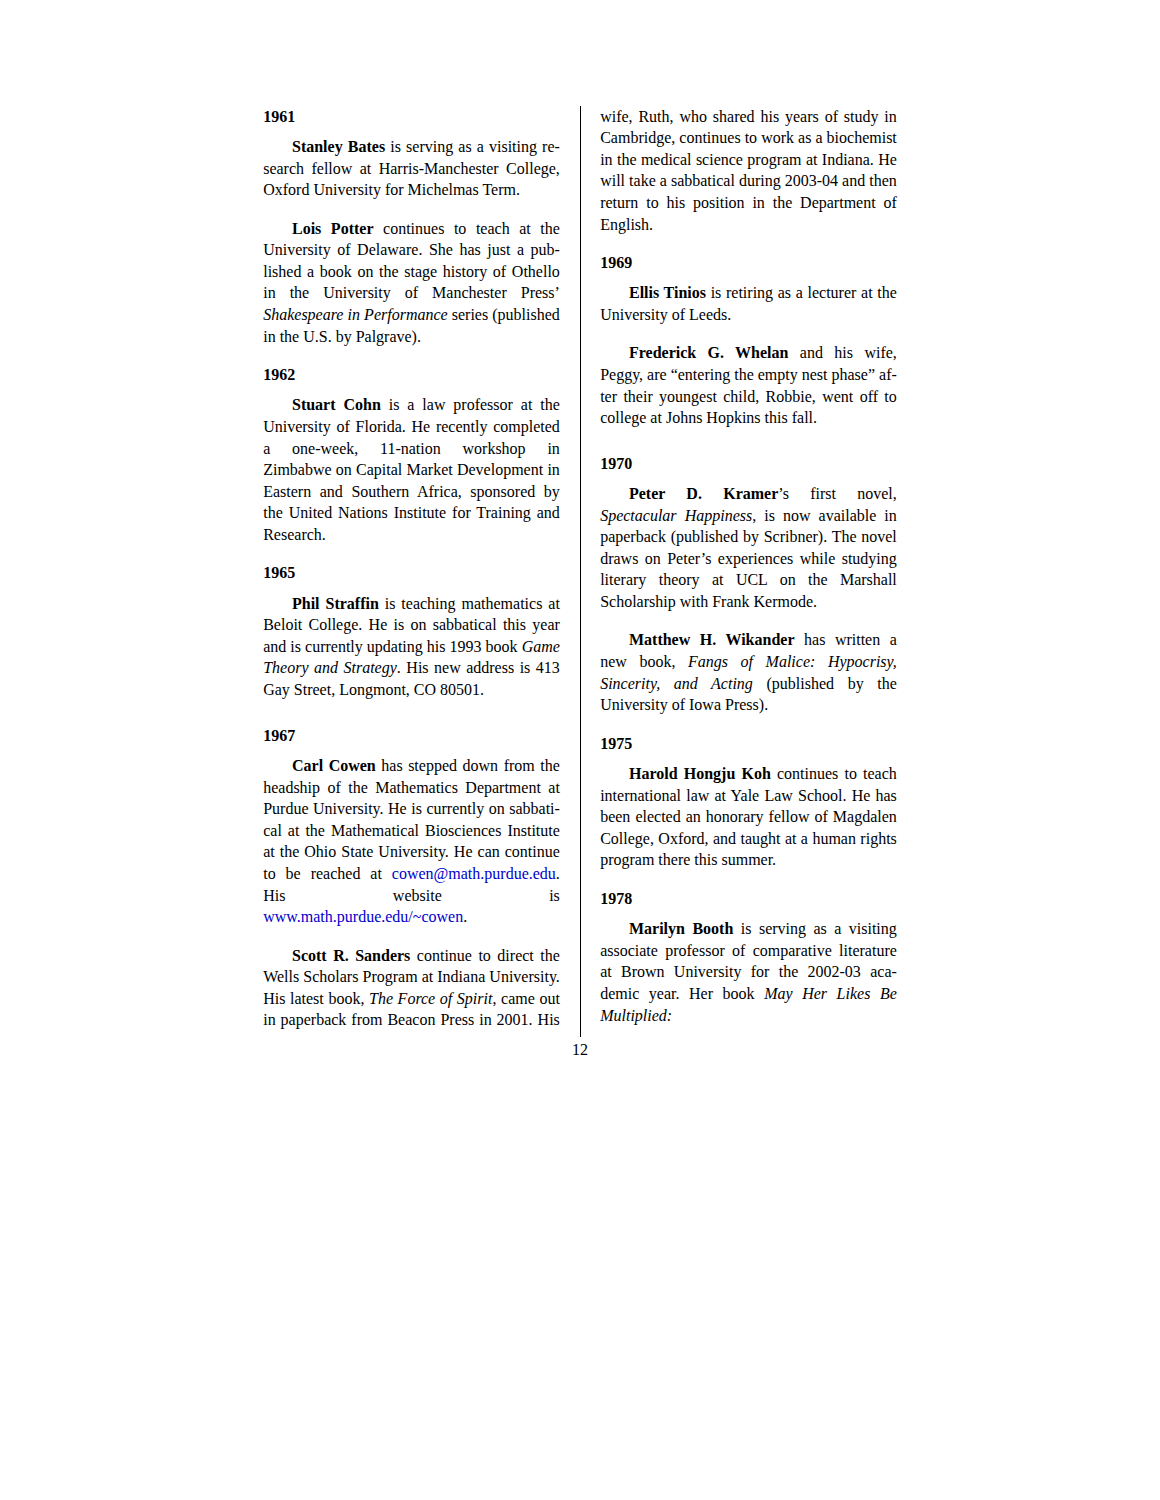1961
Stanley Bates is serving as a visiting research fellow at Harris-Manchester College, Oxford University for Michelmas Term.
Lois Potter continues to teach at the University of Delaware. She has just a published a book on the stage history of Othello in the University of Manchester Press’ Shakespeare in Performance series (published in the U.S. by Palgrave).
1962
Stuart Cohn is a law professor at the University of Florida. He recently completed a one-week, 11-nation workshop in Zimbabwe on Capital Market Development in Eastern and Southern Africa, sponsored by the United Nations Institute for Training and Research.
1965
Phil Straffin is teaching mathematics at Beloit College. He is on sabbatical this year and is currently updating his 1993 book Game Theory and Strategy. His new address is 413 Gay Street, Longmont, CO 80501.
1967
Carl Cowen has stepped down from the headship of the Mathematics Department at Purdue University. He is currently on sabbatical at the Mathematical Biosciences Institute at the Ohio State University. He can continue to be reached at cowen@math.purdue.edu. His website is www.math.purdue.edu/~cowen.
Scott R. Sanders continue to direct the Wells Scholars Program at Indiana University. His latest book, The Force of Spirit, came out in paperback from Beacon Press in 2001. His wife, Ruth, who shared his years of study in Cambridge, continues to work as a biochemist in the medical science program at Indiana. He will take a sabbatical during 2003-04 and then return to his position in the Department of English.
1969
Ellis Tinios is retiring as a lecturer at the University of Leeds.
Frederick G. Whelan and his wife, Peggy, are “entering the empty nest phase” after their youngest child, Robbie, went off to college at Johns Hopkins this fall.
1970
Peter D. Kramer’s first novel, Spectacular Happiness, is now available in paperback (published by Scribner). The novel draws on Peter’s experiences while studying literary theory at UCL on the Marshall Scholarship with Frank Kermode.
Matthew H. Wikander has written a new book, Fangs of Malice: Hypocrisy, Sincerity, and Acting (published by the University of Iowa Press).
1975
Harold Hongju Koh continues to teach international law at Yale Law School. He has been elected an honorary fellow of Magdalen College, Oxford, and taught at a human rights program there this summer.
1978
Marilyn Booth is serving as a visiting associate professor of comparative literature at Brown University for the 2002-03 academic year. Her book May Her Likes Be Multiplied:
12